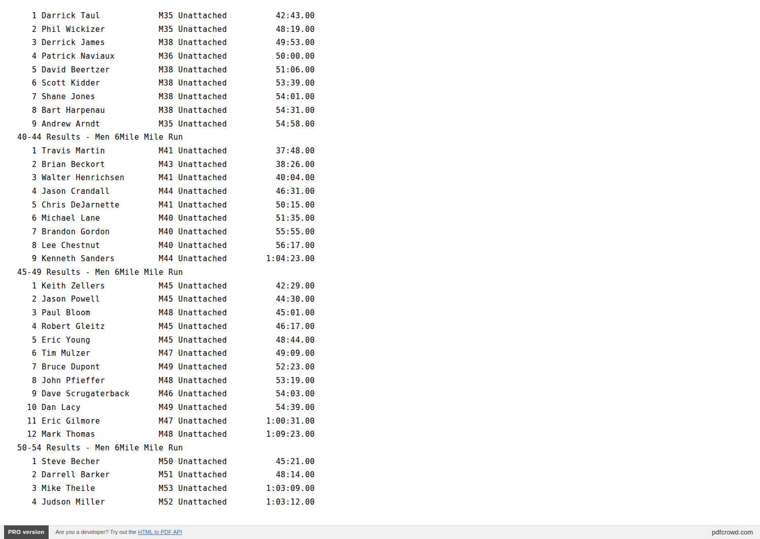1 Darrick Taul            M35 Unattached          42:43.00
   2 Phil Wickizer           M35 Unattached          48:19.00
   3 Derrick James           M38 Unattached          49:53.00
   4 Patrick Naviaux         M36 Unattached          50:00.00
   5 David Beertzer          M38 Unattached          51:06.00
   6 Scott Kidder            M38 Unattached          53:39.00
   7 Shane Jones             M38 Unattached          54:01.00
   8 Bart Harpenau           M38 Unattached          54:31.00
   9 Andrew Arndt            M35 Unattached          54:58.00
40-44 Results - Men 6Mile Mile Run
   1 Travis Martin           M41 Unattached          37:48.00
   2 Brian Beckort           M43 Unattached          38:26.00
   3 Walter Henrichsen       M41 Unattached          40:04.00
   4 Jason Crandall          M44 Unattached          46:31.00
   5 Chris DeJarnette        M41 Unattached          50:15.00
   6 Michael Lane            M40 Unattached          51:35.00
   7 Brandon Gordon          M40 Unattached          55:55.00
   8 Lee Chestnut            M40 Unattached          56:17.00
   9 Kenneth Sanders         M44 Unattached        1:04:23.00
45-49 Results - Men 6Mile Mile Run
   1 Keith Zellers           M45 Unattached          42:29.00
   2 Jason Powell            M45 Unattached          44:30.00
   3 Paul Bloom              M48 Unattached          45:01.00
   4 Robert Gleitz           M45 Unattached          46:17.00
   5 Eric Young              M45 Unattached          48:44.00
   6 Tim Mulzer              M47 Unattached          49:09.00
   7 Bruce Dupont            M49 Unattached          52:23.00
   8 John Pfieffer           M48 Unattached          53:19.00
   9 Dave Scrugaterback      M46 Unattached          54:03.00
  10 Dan Lacy                M49 Unattached          54:39.00
  11 Eric Gilmore            M47 Unattached        1:00:31.00
  12 Mark Thomas             M48 Unattached        1:09:23.00
50-54 Results - Men 6Mile Mile Run
   1 Steve Becher            M50 Unattached          45:21.00
   2 Darrell Barker          M51 Unattached          48:14.00
   3 Mike Theile             M53 Unattached        1:03:09.00
   4 Judson Miller           M52 Unattached        1:03:12.00
PRO version Are you a developer? Try out the HTML to PDF API pdfcrowd.com